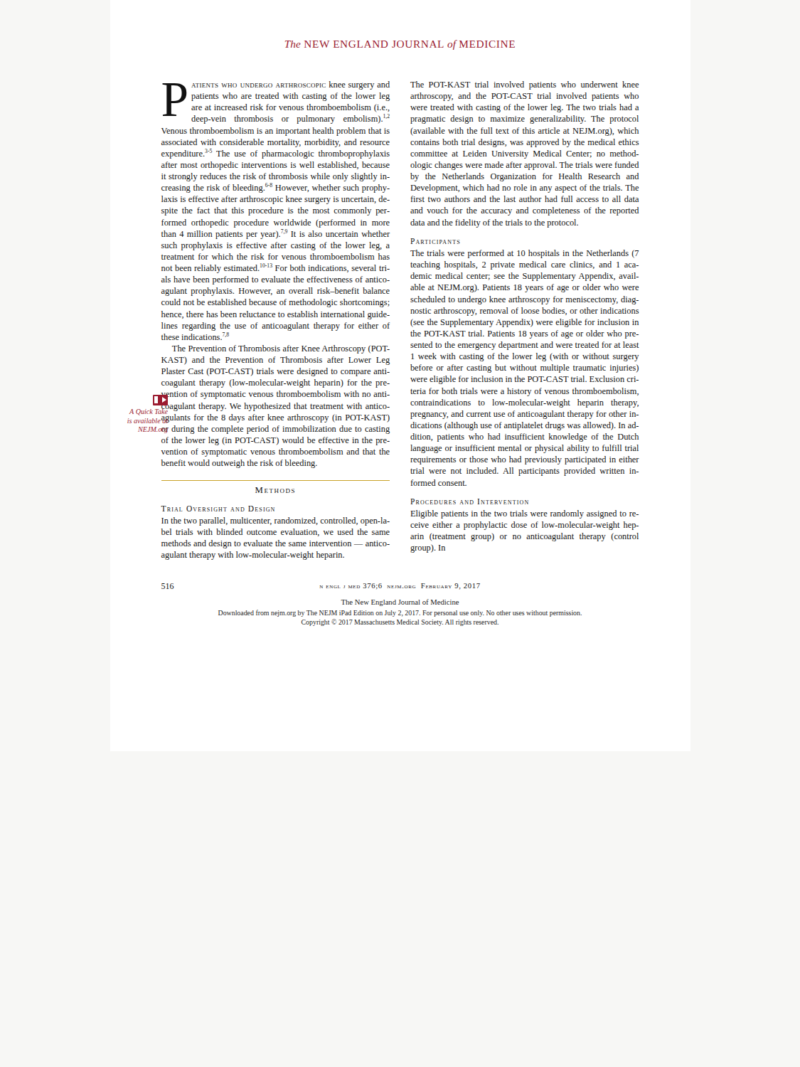The NEW ENGLAND JOURNAL of MEDICINE
A Quick Take
is available at
NEJM.org
Patients who undergo arthroscopic knee surgery and patients who are treated with casting of the lower leg are at increased risk for venous thromboembolism (i.e., deep-vein thrombosis or pulmonary embolism).1,2 Venous thromboembolism is an important health problem that is associated with considerable mortality, morbidity, and resource expenditure.3-5 The use of pharmacologic thromboprophylaxis after most orthopedic interventions is well established, because it strongly reduces the risk of thrombosis while only slightly increasing the risk of bleeding.6-8 However, whether such prophylaxis is effective after arthroscopic knee surgery is uncertain, despite the fact that this procedure is the most commonly performed orthopedic procedure worldwide (performed in more than 4 million patients per year).7,9 It is also uncertain whether such prophylaxis is effective after casting of the lower leg, a treatment for which the risk for venous thromboembolism has not been reliably estimated.10-13 For both indications, several trials have been performed to evaluate the effectiveness of anticoagulant prophylaxis. However, an overall risk–benefit balance could not be established because of methodologic shortcomings; hence, there has been reluctance to establish international guidelines regarding the use of anticoagulant therapy for either of these indications.7,8
The Prevention of Thrombosis after Knee Arthroscopy (POT-KAST) and the Prevention of Thrombosis after Lower Leg Plaster Cast (POT-CAST) trials were designed to compare anticoagulant therapy (low-molecular-weight heparin) for the prevention of symptomatic venous thromboembolism with no anticoagulant therapy. We hypothesized that treatment with anticoagulants for the 8 days after knee arthroscopy (in POT-KAST) or during the complete period of immobilization due to casting of the lower leg (in POT-CAST) would be effective in the prevention of symptomatic venous thromboembolism and that the benefit would outweigh the risk of bleeding.
Methods
Trial Oversight and Design
In the two parallel, multicenter, randomized, controlled, open-label trials with blinded outcome evaluation, we used the same methods and design to evaluate the same intervention — anticoagulant therapy with low-molecular-weight heparin.
The POT-KAST trial involved patients who underwent knee arthroscopy, and the POT-CAST trial involved patients who were treated with casting of the lower leg. The two trials had a pragmatic design to maximize generalizability. The protocol (available with the full text of this article at NEJM.org), which contains both trial designs, was approved by the medical ethics committee at Leiden University Medical Center; no methodologic changes were made after approval. The trials were funded by the Netherlands Organization for Health Research and Development, which had no role in any aspect of the trials. The first two authors and the last author had full access to all data and vouch for the accuracy and completeness of the reported data and the fidelity of the trials to the protocol.
Participants
The trials were performed at 10 hospitals in the Netherlands (7 teaching hospitals, 2 private medical care clinics, and 1 academic medical center; see the Supplementary Appendix, available at NEJM.org). Patients 18 years of age or older who were scheduled to undergo knee arthroscopy for meniscectomy, diagnostic arthroscopy, removal of loose bodies, or other indications (see the Supplementary Appendix) were eligible for inclusion in the POT-KAST trial. Patients 18 years of age or older who presented to the emergency department and were treated for at least 1 week with casting of the lower leg (with or without surgery before or after casting but without multiple traumatic injuries) were eligible for inclusion in the POT-CAST trial. Exclusion criteria for both trials were a history of venous thromboembolism, contraindications to low-molecular-weight heparin therapy, pregnancy, and current use of anticoagulant therapy for other indications (although use of antiplatelet drugs was allowed). In addition, patients who had insufficient knowledge of the Dutch language or insufficient mental or physical ability to fulfill trial requirements or those who had previously participated in either trial were not included. All participants provided written informed consent.
Procedures and Intervention
Eligible patients in the two trials were randomly assigned to receive either a prophylactic dose of low-molecular-weight heparin (treatment group) or no anticoagulant therapy (control group). In
516
n engl j med 376;6 nejm.org February 9, 2017
The New England Journal of Medicine
Downloaded from nejm.org by The NEJM iPad Edition on July 2, 2017. For personal use only. No other uses without permission.
Copyright © 2017 Massachusetts Medical Society. All rights reserved.